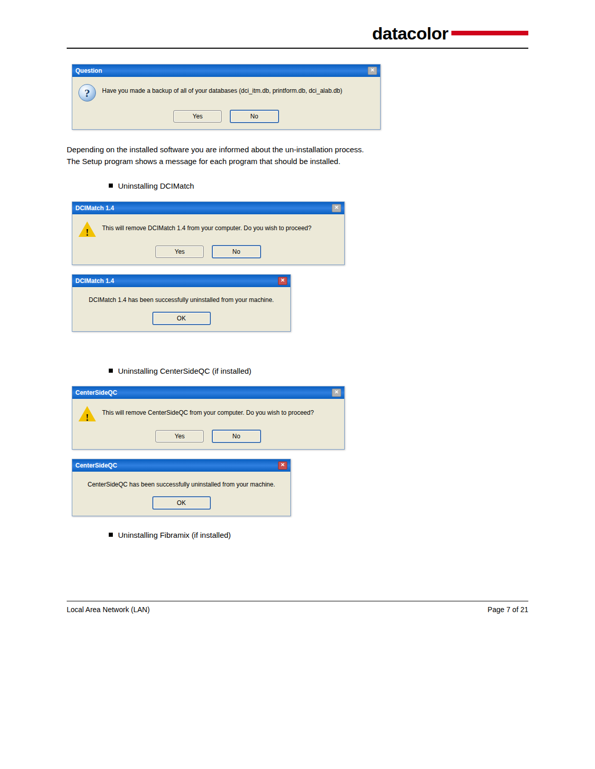datacolor
Question ✕
?
Have you made a backup of all of your databases (dci_itm.db, printform.db, dci_alab.db)
Yes No
Depending on the installed software you are informed about the un-installation process.
The Setup program shows a message for each program that should be installed.
Uninstalling DCIMatch
DCIMatch 1.4 ✕
!
This will remove DCIMatch 1.4 from your computer. Do you wish to proceed?
Yes No
DCIMatch 1.4 ✕
DCIMatch 1.4 has been successfully uninstalled from your machine.
OK
Uninstalling CenterSideQC (if installed)
CenterSideQC ✕
!
This will remove CenterSideQC from your computer. Do you wish to proceed?
Yes No
CenterSideQC ✕
CenterSideQC has been successfully uninstalled from your machine.
OK
Uninstalling Fibramix (if installed)
Local Area Network (LAN) Page 7 of 21